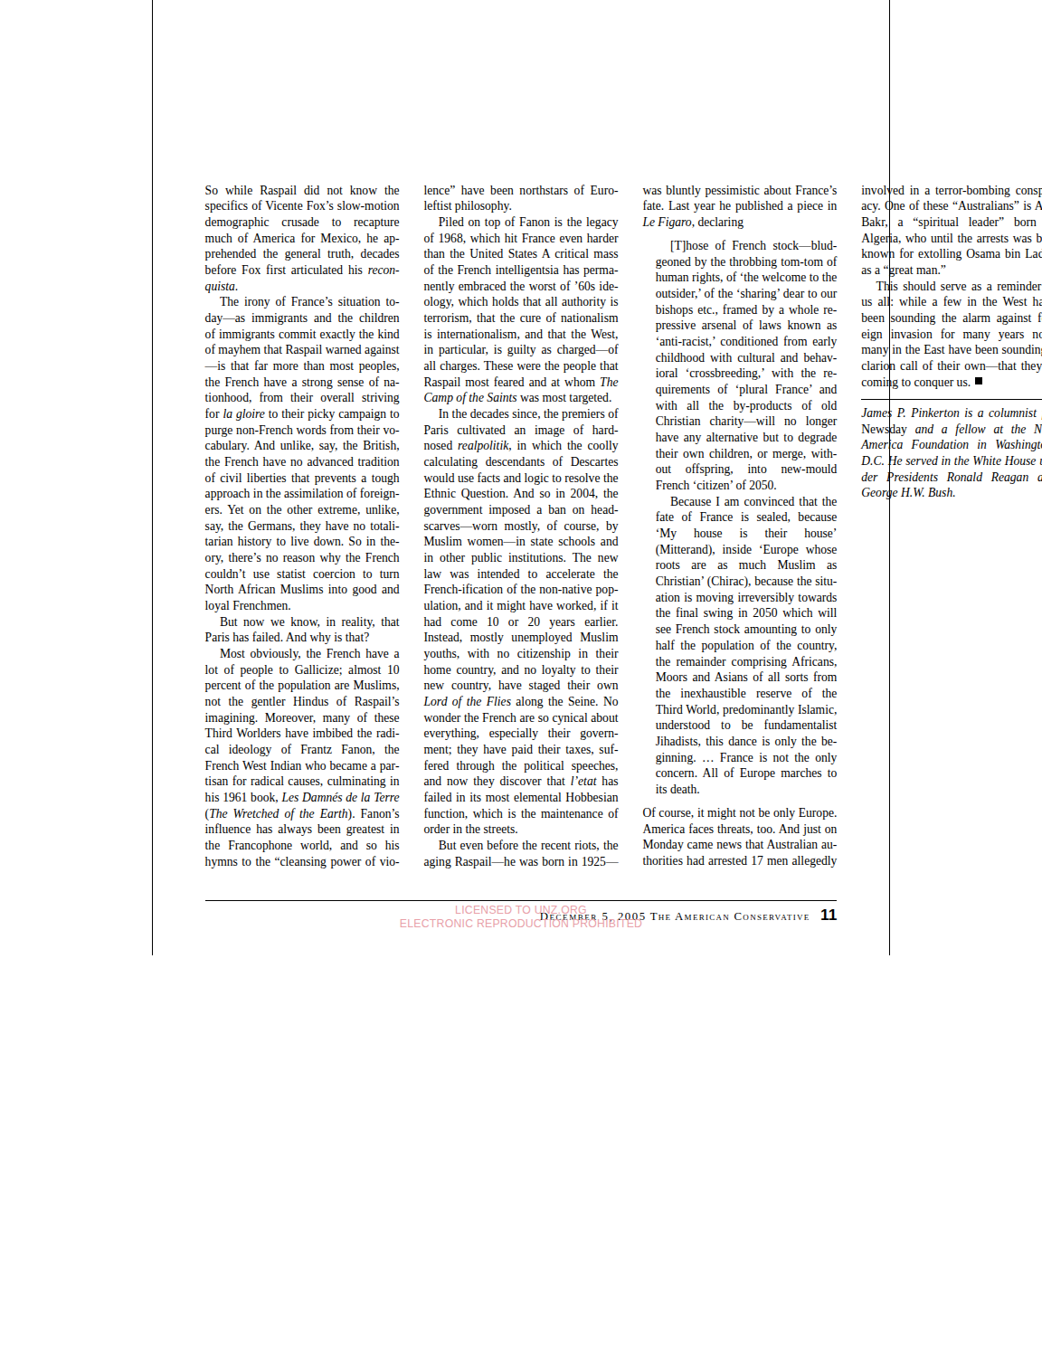So while Raspail did not know the specifics of Vicente Fox’s slow-motion demographic crusade to recapture much of America for Mexico, he apprehended the general truth, decades before Fox first articulated his reconquista.
The irony of France’s situation today—as immigrants and the children of immigrants commit exactly the kind of mayhem that Raspail warned against—is that far more than most peoples, the French have a strong sense of nationhood, from their overall striving for la gloire to their picky campaign to purge non-French words from their vocabulary. And unlike, say, the British, the French have no advanced tradition of civil liberties that prevents a tough approach in the assimilation of foreigners. Yet on the other extreme, unlike, say, the Germans, they have no totalitarian history to live down. So in theory, there’s no reason why the French couldn’t use statist coercion to turn North African Muslims into good and loyal Frenchmen.
But now we know, in reality, that Paris has failed. And why is that?
Most obviously, the French have a lot of people to Gallicize; almost 10 percent of the population are Muslims, not the gentler Hindus of Raspail’s imagining. Moreover, many of these Third Worlders have imbibed the radical ideology of Frantz Fanon, the French West Indian who became a partisan for radical causes, culminating in his 1961 book, Les Damnés de la Terre (The Wretched of the Earth). Fanon’s influence has always been greatest in the Francophone world, and so his hymns to the “cleansing power of violence” have been northstars of Euro-leftist philosophy.
Piled on top of Fanon is the legacy of 1968, which hit France even harder than the United States A critical mass of the French intelligentsia has permanently embraced the worst of ’60s ideology, which holds that all authority is terrorism, that the cure of nationalism is internationalism, and that the West, in particular, is guilty as charged—of all charges. These were the people that Raspail most feared and at whom The Camp of the Saints was most targeted.
In the decades since, the premiers of Paris cultivated an image of hard-nosed realpolitik, in which the coolly calculating descendants of Descartes would use facts and logic to resolve the Ethnic Question. And so in 2004, the government imposed a ban on headscarves—worn mostly, of course, by Muslim women—in state schools and in other public institutions. The new law was intended to accelerate the French-ification of the non-native population, and it might have worked, if it had come 10 or 20 years earlier. Instead, mostly unemployed Muslim youths, with no citizenship in their home country, and no loyalty to their new country, have staged their own Lord of the Flies along the Seine. No wonder the French are so cynical about everything, especially their government; they have paid their taxes, suffered through the political speeches, and now they discover that l’etat has failed in its most elemental Hobbesian function, which is the maintenance of order in the streets.
But even before the recent riots, the aging Raspail—he was born in 1925—was bluntly pessimistic about France’s fate. Last year he published a piece in Le Figaro, declaring
[T]hose of French stock—bludgeoned by the throbbing tom-tom of human rights, of ‘the welcome to the outsider,’ of the ‘sharing’ dear to our bishops etc., framed by a whole repressive arsenal of laws known as ‘anti-racist,’ conditioned from early childhood with cultural and behavioral ‘crossbreeding,’ with the requirements of ‘plural France’ and with all the by-products of old Christian charity—will no longer have any alternative but to degrade their own children, or merge, without offspring, into new-mould French ‘citizen’ of 2050.
Because I am convinced that the fate of France is sealed, because ‘My house is their house’ (Mitterand), inside ‘Europe whose roots are as much Muslim as Christian’ (Chirac), because the situation is moving irreversibly towards the final swing in 2050 which will see French stock amounting to only half the population of the country, the remainder comprising Africans, Moors and Asians of all sorts from the inexhaustible reserve of the Third World, predominantly Islamic, understood to be fundamentalist Jihadists, this dance is only the beginning. … France is not the only concern. All of Europe marches to its death.
Of course, it might not be only Europe. America faces threats, too. And just on Monday came news that Australian authorities had arrested 17 men allegedly involved in a terror-bombing conspiracy. One of these “Australians” is Abu Bakr, a “spiritual leader” born in Algeria, who until the arrests was best known for extolling Osama bin Laden as a “great man.”
This should serve as a reminder to us all: while a few in the West have been sounding the alarm against foreign invasion for many years now, many in the East have been sounding a clarion call of their own—that they’re coming to conquer us.
James P. Pinkerton is a columnist for Newsday and a fellow at the New America Foundation in Washington, D.C. He served in the White House under Presidents Ronald Reagan and George H.W. Bush.
LICENSED TO UNZ.ORG
ELECTRONIC REPRODUCTION PROHIBITED
December 5, 2005 The American Conservative 11